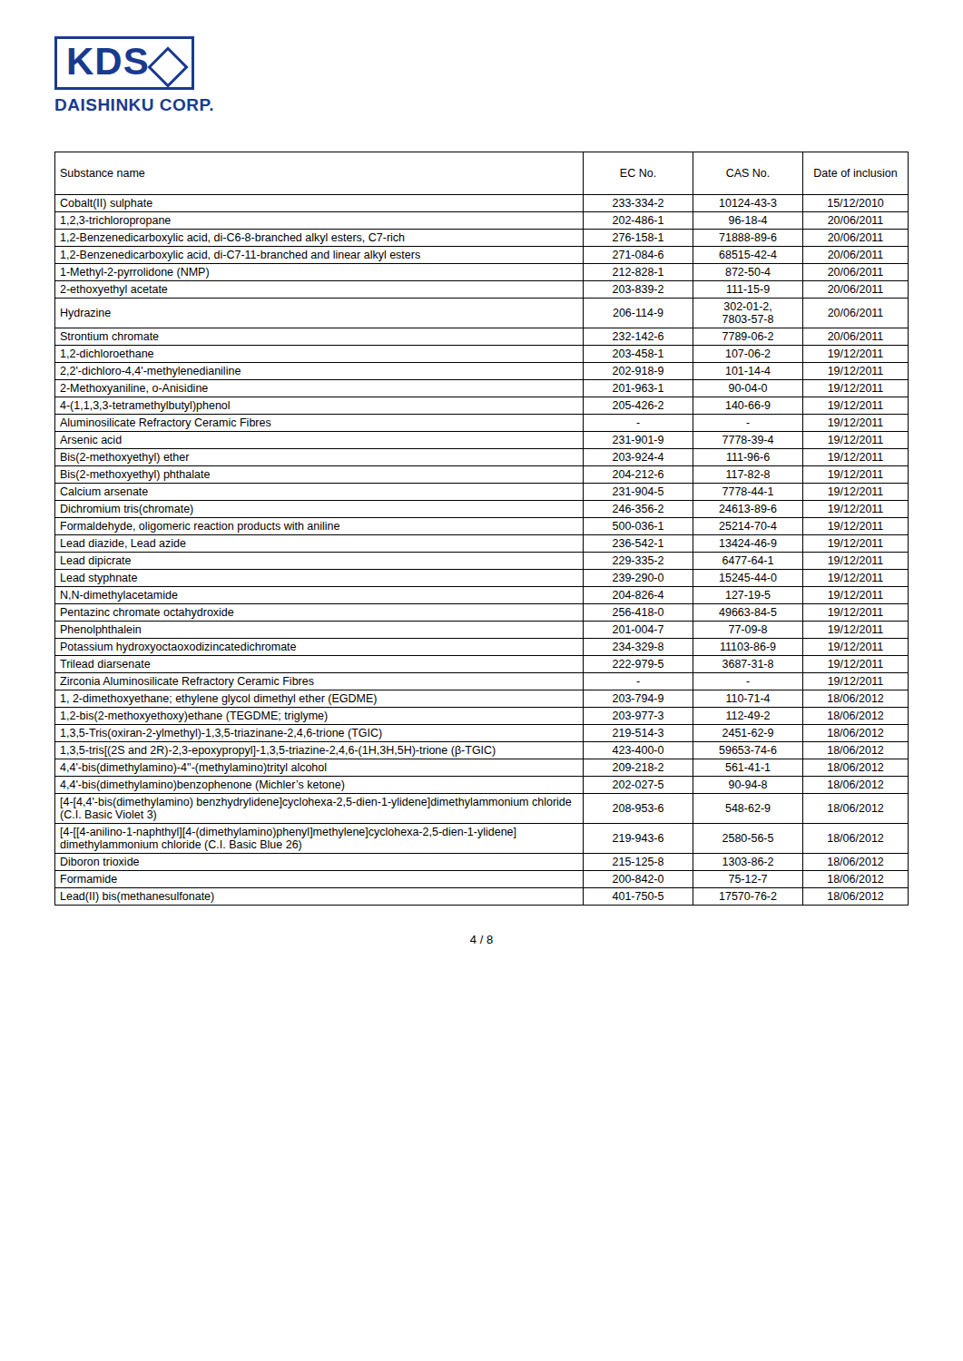KDS
DAISHINKU CORP.
| Substance name | EC No. | CAS No. | Date of inclusion |
| --- | --- | --- | --- |
| Cobalt(II) sulphate | 233-334-2 | 10124-43-3 | 15/12/2010 |
| 1,2,3-trichloropropane | 202-486-1 | 96-18-4 | 20/06/2011 |
| 1,2-Benzenedicarboxylic acid, di-C6-8-branched alkyl esters, C7-rich | 276-158-1 | 71888-89-6 | 20/06/2011 |
| 1,2-Benzenedicarboxylic acid, di-C7-11-branched and linear alkyl esters | 271-084-6 | 68515-42-4 | 20/06/2011 |
| 1-Methyl-2-pyrrolidone (NMP) | 212-828-1 | 872-50-4 | 20/06/2011 |
| 2-ethoxyethyl acetate | 203-839-2 | 111-15-9 | 20/06/2011 |
| Hydrazine | 206-114-9 | 302-01-2, 7803-57-8 | 20/06/2011 |
| Strontium chromate | 232-142-6 | 7789-06-2 | 20/06/2011 |
| 1,2-dichloroethane | 203-458-1 | 107-06-2 | 19/12/2011 |
| 2,2'-dichloro-4,4'-methylenedianiline | 202-918-9 | 101-14-4 | 19/12/2011 |
| 2-Methoxyaniline, o-Anisidine | 201-963-1 | 90-04-0 | 19/12/2011 |
| 4-(1,1,3,3-tetramethylbutyl)phenol | 205-426-2 | 140-66-9 | 19/12/2011 |
| Aluminosilicate Refractory Ceramic Fibres | - | - | 19/12/2011 |
| Arsenic acid | 231-901-9 | 7778-39-4 | 19/12/2011 |
| Bis(2-methoxyethyl) ether | 203-924-4 | 111-96-6 | 19/12/2011 |
| Bis(2-methoxyethyl) phthalate | 204-212-6 | 117-82-8 | 19/12/2011 |
| Calcium arsenate | 231-904-5 | 7778-44-1 | 19/12/2011 |
| Dichromium tris(chromate) | 246-356-2 | 24613-89-6 | 19/12/2011 |
| Formaldehyde, oligomeric reaction products with aniline | 500-036-1 | 25214-70-4 | 19/12/2011 |
| Lead diazide, Lead azide | 236-542-1 | 13424-46-9 | 19/12/2011 |
| Lead dipicrate | 229-335-2 | 6477-64-1 | 19/12/2011 |
| Lead styphnate | 239-290-0 | 15245-44-0 | 19/12/2011 |
| N,N-dimethylacetamide | 204-826-4 | 127-19-5 | 19/12/2011 |
| Pentazinc chromate octahydroxide | 256-418-0 | 49663-84-5 | 19/12/2011 |
| Phenolphthalein | 201-004-7 | 77-09-8 | 19/12/2011 |
| Potassium hydroxyoctaoxodizincatedichromate | 234-329-8 | 11103-86-9 | 19/12/2011 |
| Trilead diarsenate | 222-979-5 | 3687-31-8 | 19/12/2011 |
| Zirconia Aluminosilicate Refractory Ceramic Fibres | - | - | 19/12/2011 |
| 1, 2-dimethoxyethane; ethylene glycol dimethyl ether (EGDME) | 203-794-9 | 110-71-4 | 18/06/2012 |
| 1,2-bis(2-methoxyethoxy)ethane (TEGDME; triglyme) | 203-977-3 | 112-49-2 | 18/06/2012 |
| 1,3,5-Tris(oxiran-2-ylmethyl)-1,3,5-triazinane-2,4,6-trione (TGIC) | 219-514-3 | 2451-62-9 | 18/06/2012 |
| 1,3,5-tris[(2S and 2R)-2,3-epoxypropyl]-1,3,5-triazine-2,4,6-(1H,3H,5H)-trione (β-TGIC) | 423-400-0 | 59653-74-6 | 18/06/2012 |
| 4,4'-bis(dimethylamino)-4''-(methylamino)trityl alcohol | 209-218-2 | 561-41-1 | 18/06/2012 |
| 4,4'-bis(dimethylamino)benzophenone (Michler’s ketone) | 202-027-5 | 90-94-8 | 18/06/2012 |
| [4-[4,4'-bis(dimethylamino) benzhydrylidene]cyclohexa-2,5-dien-1-ylidene]dimethylammonium chloride (C.I. Basic Violet 3) | 208-953-6 | 548-62-9 | 18/06/2012 |
| [4-[[4-anilino-1-naphthyl][4-(dimethylamino)phenyl]methylene]cyclohexa-2,5-dien-1-ylidene] dimethylammonium chloride (C.I. Basic Blue 26) | 219-943-6 | 2580-56-5 | 18/06/2012 |
| Diboron trioxide | 215-125-8 | 1303-86-2 | 18/06/2012 |
| Formamide | 200-842-0 | 75-12-7 | 18/06/2012 |
| Lead(II) bis(methanesulfonate) | 401-750-5 | 17570-76-2 | 18/06/2012 |
4 / 8